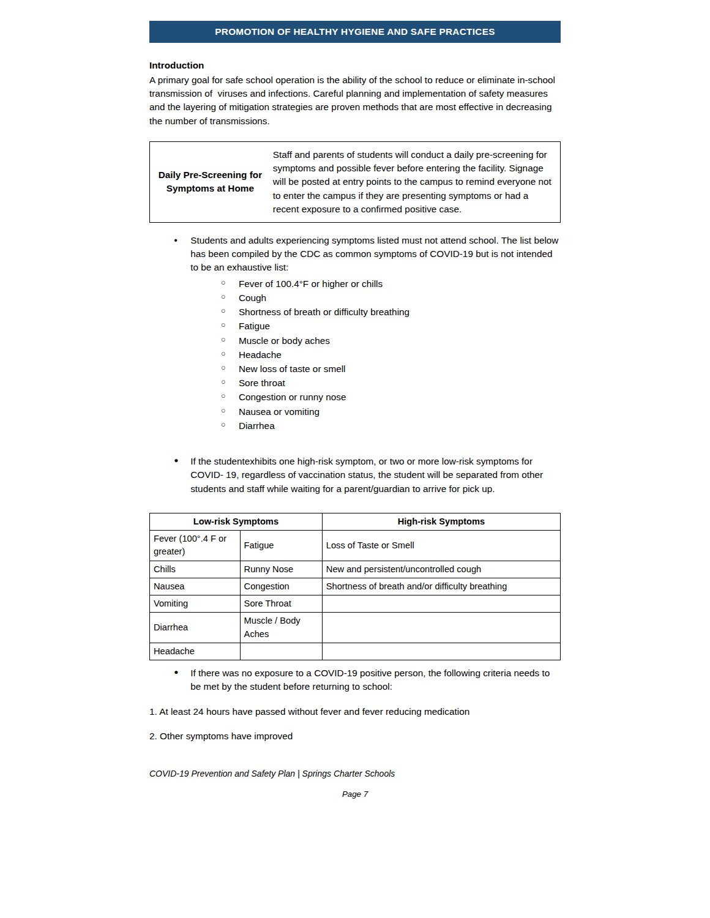PROMOTION OF HEALTHY HYGIENE AND SAFE PRACTICES
Introduction
A primary goal for safe school operation is the ability of the school to reduce or eliminate in-school transmission of viruses and infections. Careful planning and implementation of safety measures and the layering of mitigation strategies are proven methods that are most effective in decreasing the number of transmissions.
Daily Pre-Screening for Symptoms at Home
Staff and parents of students will conduct a daily pre-screening for symptoms and possible fever before entering the facility. Signage will be posted at entry points to the campus to remind everyone not to enter the campus if they are presenting symptoms or had a recent exposure to a confirmed positive case.
Students and adults experiencing symptoms listed must not attend school. The list below has been compiled by the CDC as common symptoms of COVID-19 but is not intended to be an exhaustive list:
Fever of 100.4°F or higher or chills
Cough
Shortness of breath or difficulty breathing
Fatigue
Muscle or body aches
Headache
New loss of taste or smell
Sore throat
Congestion or runny nose
Nausea or vomiting
Diarrhea
If the studentexhibits one high-risk symptom, or two or more low-risk symptoms for COVID- 19, regardless of vaccination status, the student will be separated from other students and staff while waiting for a parent/guardian to arrive for pick up.
| Low-risk Symptoms | High-risk Symptoms |
| --- | --- |
| Fever (100°.4 F or greater) | Fatigue | Loss of Taste or Smell |
| Chills | Runny Nose | New and persistent/uncontrolled cough |
| Nausea | Congestion | Shortness of breath and/or difficulty breathing |
| Vomiting | Sore Throat | |
| Diarrhea | Muscle / Body Aches | |
| Headache | | |
If there was no exposure to a COVID-19 positive person, the following criteria needs to be met by the student before returning to school:
1. At least 24 hours have passed without fever and fever reducing medication
2. Other symptoms have improved
COVID-19 Prevention and Safety Plan | Springs Charter Schools
Page 7